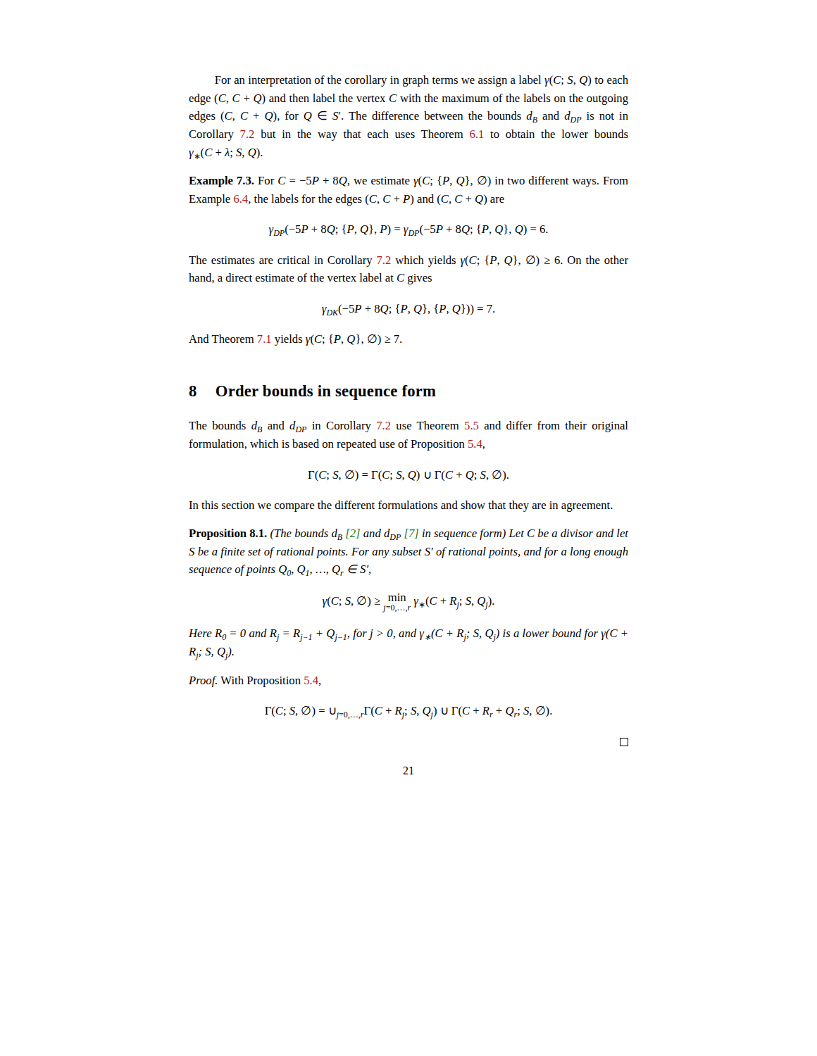For an interpretation of the corollary in graph terms we assign a label γ(C; S, Q) to each edge (C, C + Q) and then label the vertex C with the maximum of the labels on the outgoing edges (C, C + Q), for Q ∈ S′. The difference between the bounds dB and dDP is not in Corollary 7.2 but in the way that each uses Theorem 6.1 to obtain the lower bounds γ∗(C + λ; S, Q).
Example 7.3. For C = −5P + 8Q, we estimate γ(C; {P, Q}, ∅) in two different ways. From Example 6.4, the labels for the edges (C, C + P) and (C, C + Q) are
γDP(−5P + 8Q; {P, Q}, P) = γDP(−5P + 8Q; {P, Q}, Q) = 6.
The estimates are critical in Corollary 7.2 which yields γ(C; {P, Q}, ∅) ≥ 6. On the other hand, a direct estimate of the vertex label at C gives
γDK(−5P + 8Q; {P, Q}, {P, Q})) = 7.
And Theorem 7.1 yields γ(C; {P, Q}, ∅) ≥ 7.
8 Order bounds in sequence form
The bounds dB and dDP in Corollary 7.2 use Theorem 5.5 and differ from their original formulation, which is based on repeated use of Proposition 5.4,
Γ(C; S, ∅) = Γ(C; S, Q) ∪ Γ(C + Q; S, ∅).
In this section we compare the different formulations and show that they are in agreement.
Proposition 8.1. (The bounds dB [2] and dDP [7] in sequence form) Let C be a divisor and let S be a finite set of rational points. For any subset S′ of rational points, and for a long enough sequence of points Q0, Q1, …, Qr ∈ S′,
γ(C; S, ∅) ≥ min j=0,…,r γ∗(C + Rj; S, Qj).
Here R0 = 0 and Rj = Rj−1 + Qj−1, for j > 0, and γ∗(C + Rj; S, Qj) is a lower bound for γ(C + Rj; S, Qj).
Proof. With Proposition 5.4,
Γ(C; S, ∅) = ∪j=0,…,rΓ(C + Rj; S, Qj) ∪ Γ(C + Rr + Qr; S, ∅).
21